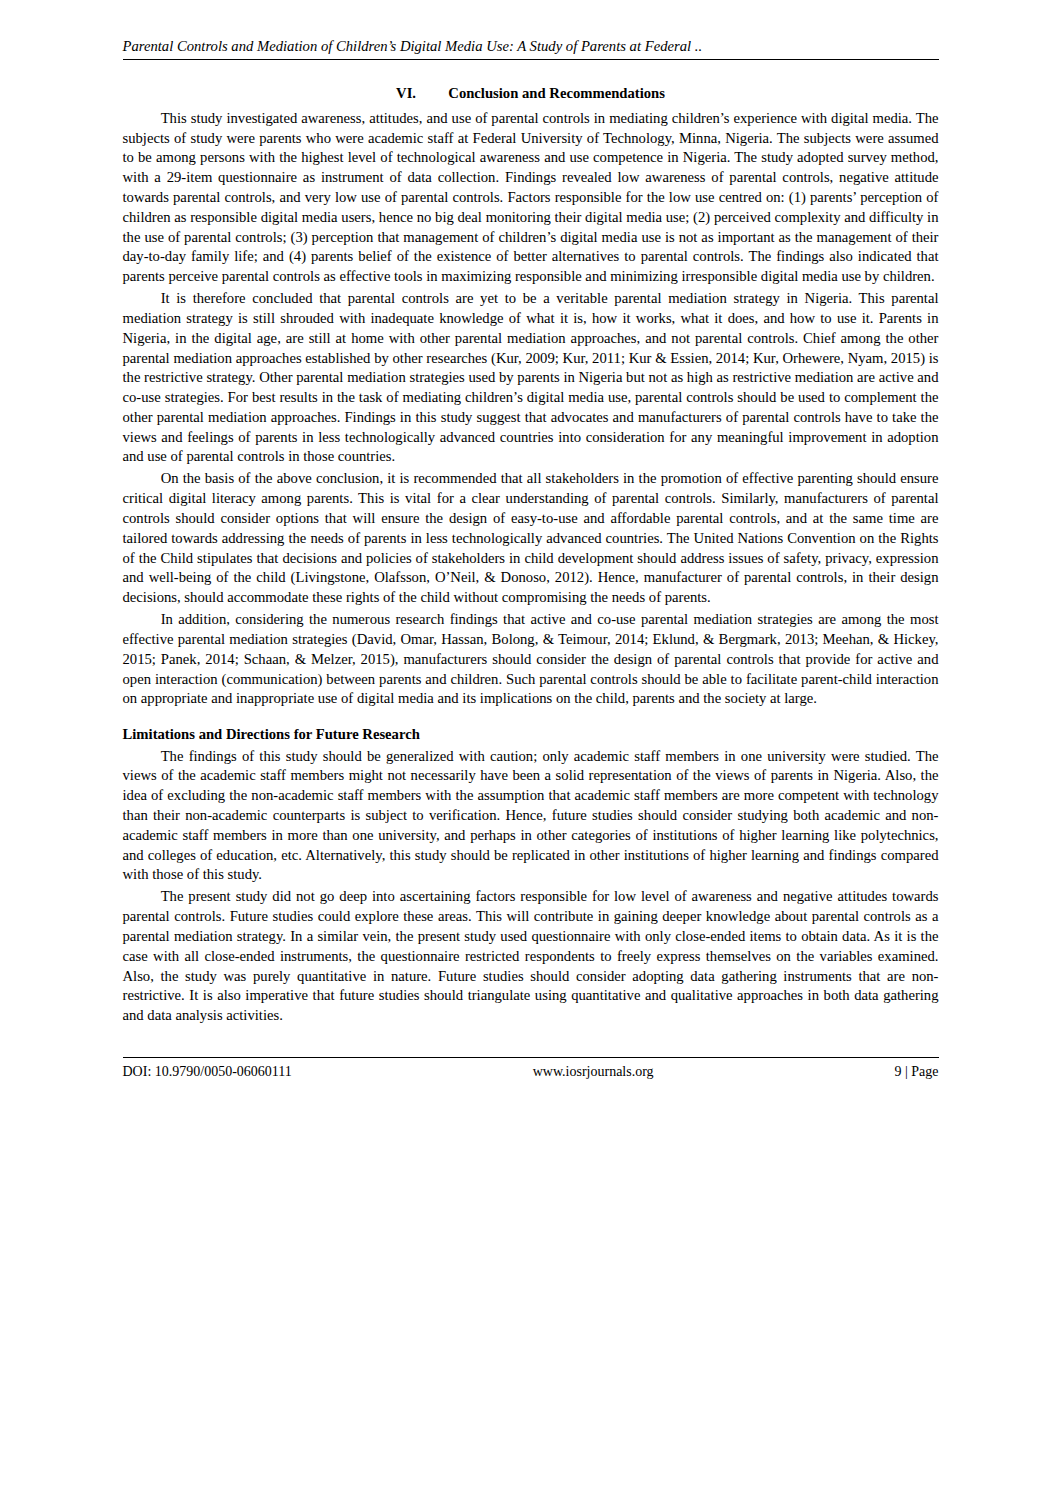Parental Controls and Mediation of Children’s Digital Media Use: A Study of Parents at Federal ..
VI. Conclusion and Recommendations
This study investigated awareness, attitudes, and use of parental controls in mediating children’s experience with digital media. The subjects of study were parents who were academic staff at Federal University of Technology, Minna, Nigeria. The subjects were assumed to be among persons with the highest level of technological awareness and use competence in Nigeria. The study adopted survey method, with a 29-item questionnaire as instrument of data collection. Findings revealed low awareness of parental controls, negative attitude towards parental controls, and very low use of parental controls. Factors responsible for the low use centred on: (1) parents’ perception of children as responsible digital media users, hence no big deal monitoring their digital media use; (2) perceived complexity and difficulty in the use of parental controls; (3) perception that management of children’s digital media use is not as important as the management of their day-to-day family life; and (4) parents belief of the existence of better alternatives to parental controls. The findings also indicated that parents perceive parental controls as effective tools in maximizing responsible and minimizing irresponsible digital media use by children.
It is therefore concluded that parental controls are yet to be a veritable parental mediation strategy in Nigeria. This parental mediation strategy is still shrouded with inadequate knowledge of what it is, how it works, what it does, and how to use it. Parents in Nigeria, in the digital age, are still at home with other parental mediation approaches, and not parental controls. Chief among the other parental mediation approaches established by other researches (Kur, 2009; Kur, 2011; Kur & Essien, 2014; Kur, Orhewere, Nyam, 2015) is the restrictive strategy. Other parental mediation strategies used by parents in Nigeria but not as high as restrictive mediation are active and co-use strategies. For best results in the task of mediating children’s digital media use, parental controls should be used to complement the other parental mediation approaches. Findings in this study suggest that advocates and manufacturers of parental controls have to take the views and feelings of parents in less technologically advanced countries into consideration for any meaningful improvement in adoption and use of parental controls in those countries.
On the basis of the above conclusion, it is recommended that all stakeholders in the promotion of effective parenting should ensure critical digital literacy among parents. This is vital for a clear understanding of parental controls. Similarly, manufacturers of parental controls should consider options that will ensure the design of easy-to-use and affordable parental controls, and at the same time are tailored towards addressing the needs of parents in less technologically advanced countries. The United Nations Convention on the Rights of the Child stipulates that decisions and policies of stakeholders in child development should address issues of safety, privacy, expression and well-being of the child (Livingstone, Olafsson, O’Neil, & Donoso, 2012). Hence, manufacturer of parental controls, in their design decisions, should accommodate these rights of the child without compromising the needs of parents.
In addition, considering the numerous research findings that active and co-use parental mediation strategies are among the most effective parental mediation strategies (David, Omar, Hassan, Bolong, & Teimour, 2014; Eklund, & Bergmark, 2013; Meehan, & Hickey, 2015; Panek, 2014; Schaan, & Melzer, 2015), manufacturers should consider the design of parental controls that provide for active and open interaction (communication) between parents and children. Such parental controls should be able to facilitate parent-child interaction on appropriate and inappropriate use of digital media and its implications on the child, parents and the society at large.
Limitations and Directions for Future Research
The findings of this study should be generalized with caution; only academic staff members in one university were studied. The views of the academic staff members might not necessarily have been a solid representation of the views of parents in Nigeria. Also, the idea of excluding the non-academic staff members with the assumption that academic staff members are more competent with technology than their non-academic counterparts is subject to verification. Hence, future studies should consider studying both academic and non-academic staff members in more than one university, and perhaps in other categories of institutions of higher learning like polytechnics, and colleges of education, etc. Alternatively, this study should be replicated in other institutions of higher learning and findings compared with those of this study.
The present study did not go deep into ascertaining factors responsible for low level of awareness and negative attitudes towards parental controls. Future studies could explore these areas. This will contribute in gaining deeper knowledge about parental controls as a parental mediation strategy. In a similar vein, the present study used questionnaire with only close-ended items to obtain data. As it is the case with all close-ended instruments, the questionnaire restricted respondents to freely express themselves on the variables examined. Also, the study was purely quantitative in nature. Future studies should consider adopting data gathering instruments that are non-restrictive. It is also imperative that future studies should triangulate using quantitative and qualitative approaches in both data gathering and data analysis activities.
DOI: 10.9790/0050-06060111 www.iosrjournals.org 9 | Page